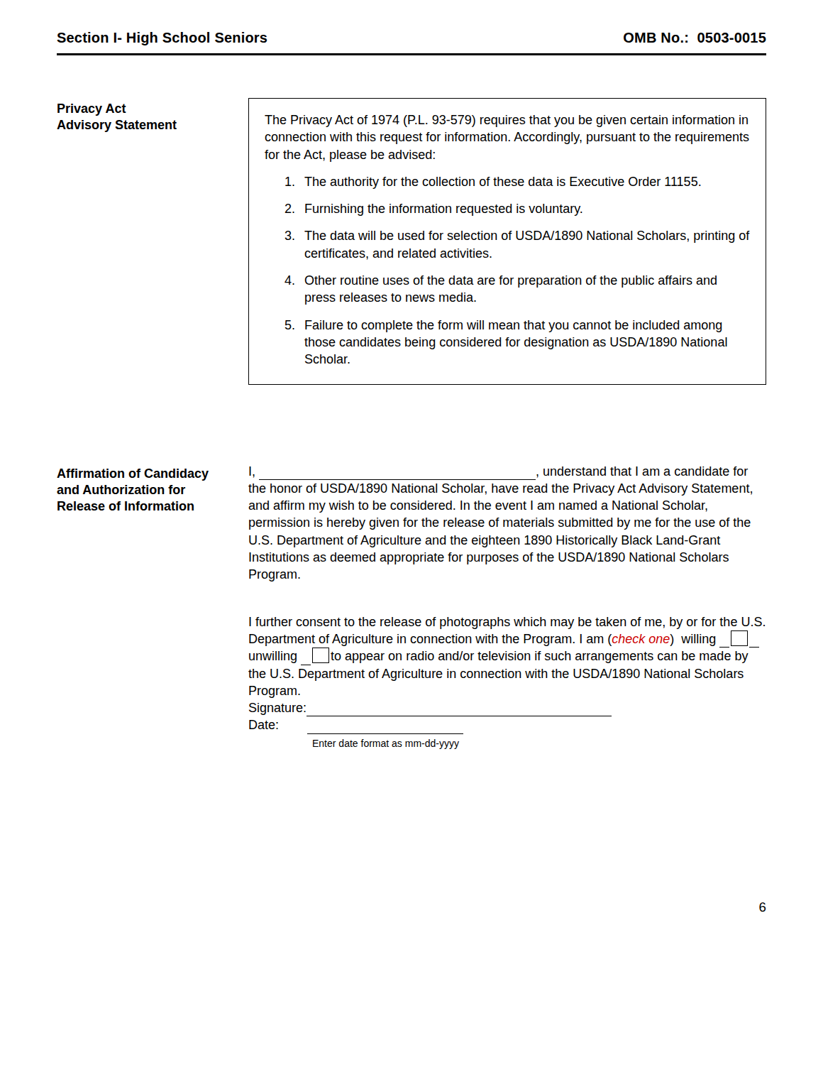Section I- High School Seniors
OMB No.: 0503-0015
Privacy Act
Advisory Statement
The Privacy Act of 1974 (P.L. 93-579) requires that you be given certain information in connection with this request for information. Accordingly, pursuant to the requirements for the Act, please be advised:
The authority for the collection of these data is Executive Order 11155.
Furnishing the information requested is voluntary.
The data will be used for selection of USDA/1890 National Scholars, printing of certificates, and related activities.
Other routine uses of the data are for preparation of the public affairs and press releases to news media.
Failure to complete the form will mean that you cannot be included among those candidates being considered for designation as USDA/1890 National Scholar.
Affirmation of Candidacy
and Authorization for
Release of Information
I, , understand that I am a candidate for the honor of USDA/1890 National Scholar, have read the Privacy Act Advisory Statement, and affirm my wish to be considered. In the event I am named a National Scholar, permission is hereby given for the release of materials submitted by me for the use of the U.S. Department of Agriculture and the eighteen 1890 Historically Black Land-Grant Institutions as deemed appropriate for purposes of the USDA/1890 National Scholars Program.
I further consent to the release of photographs which may be taken of me, by or for the U.S. Department of Agriculture in connection with the Program. I am (check one) willing unwilling to appear on radio and/or television if such arrangements can be made by the U.S. Department of Agriculture in connection with the USDA/1890 National Scholars Program.
Signature:
Date:
Enter date format as mm-dd-yyyy
6